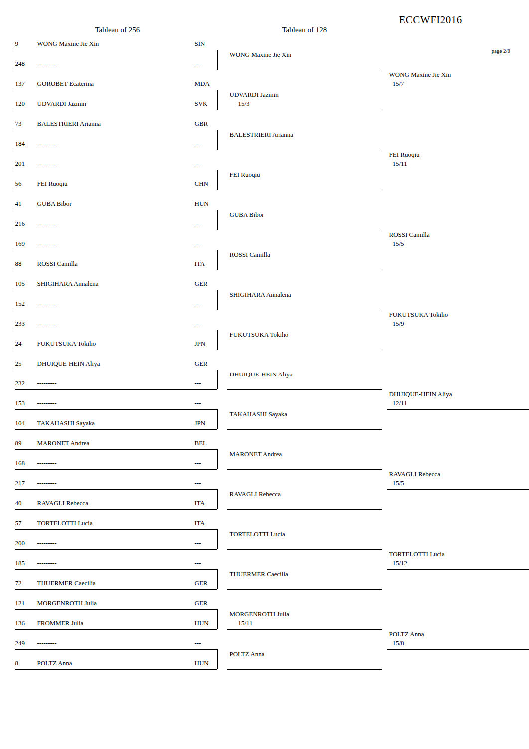Tableau of 256
Tableau of 128
ECCWFI2016
page 2/8
9 WONG Maxine Jie Xin SIN
248------------
137 GOROBET Ecaterina MDA
120 UDVARDI Jazmin SVK
73 BALESTRIERI Arianna GBR
184------------
201------------
56 FEI Ruoqiu CHN
41 GUBA Bibor HUN
216------------
169------------
88 ROSSI Camilla ITA
105 SHIGIHARA Annalena GER
152------------
233------------
24 FUKUTSUKA Tokiho JPN
25 DHUIQUE-HEIN Aliya GER
232------------
153------------
104 TAKAHASHI Sayaka JPN
89 MARONET Andrea BEL
168------------
217------------
40 RAVAGLI Rebecca ITA
57 TORTELOTTI Lucia ITA
200------------
185------------
72 THUERMER Caecilia GER
121 MORGENROTH Julia GER
136 FROMMER Julia HUN
249------------
8 POLTZ Anna HUN
WONG Maxine Jie Xin
UDVARDI Jazmin 15/3
BALESTRIERI Arianna
FEI Ruoqiu
GUBA Bibor
ROSSI Camilla
SHIGIHARA Annalena
FUKUTSUKA Tokiho
DHUIQUE-HEIN Aliya
TAKAHASHI Sayaka
MARONET Andrea
RAVAGLI Rebecca
TORTELOTTI Lucia
THUERMER Caecilia
MORGENROTH Julia 15/11
POLTZ Anna
WONG Maxine Jie Xin 15/7
FEI Ruoqiu 15/11
ROSSI Camilla 15/5
FUKUTSUKA Tokiho 15/9
DHUIQUE-HEIN Aliya 12/11
RAVAGLI Rebecca 15/5
TORTELOTTI Lucia 15/12
POLTZ Anna 15/8